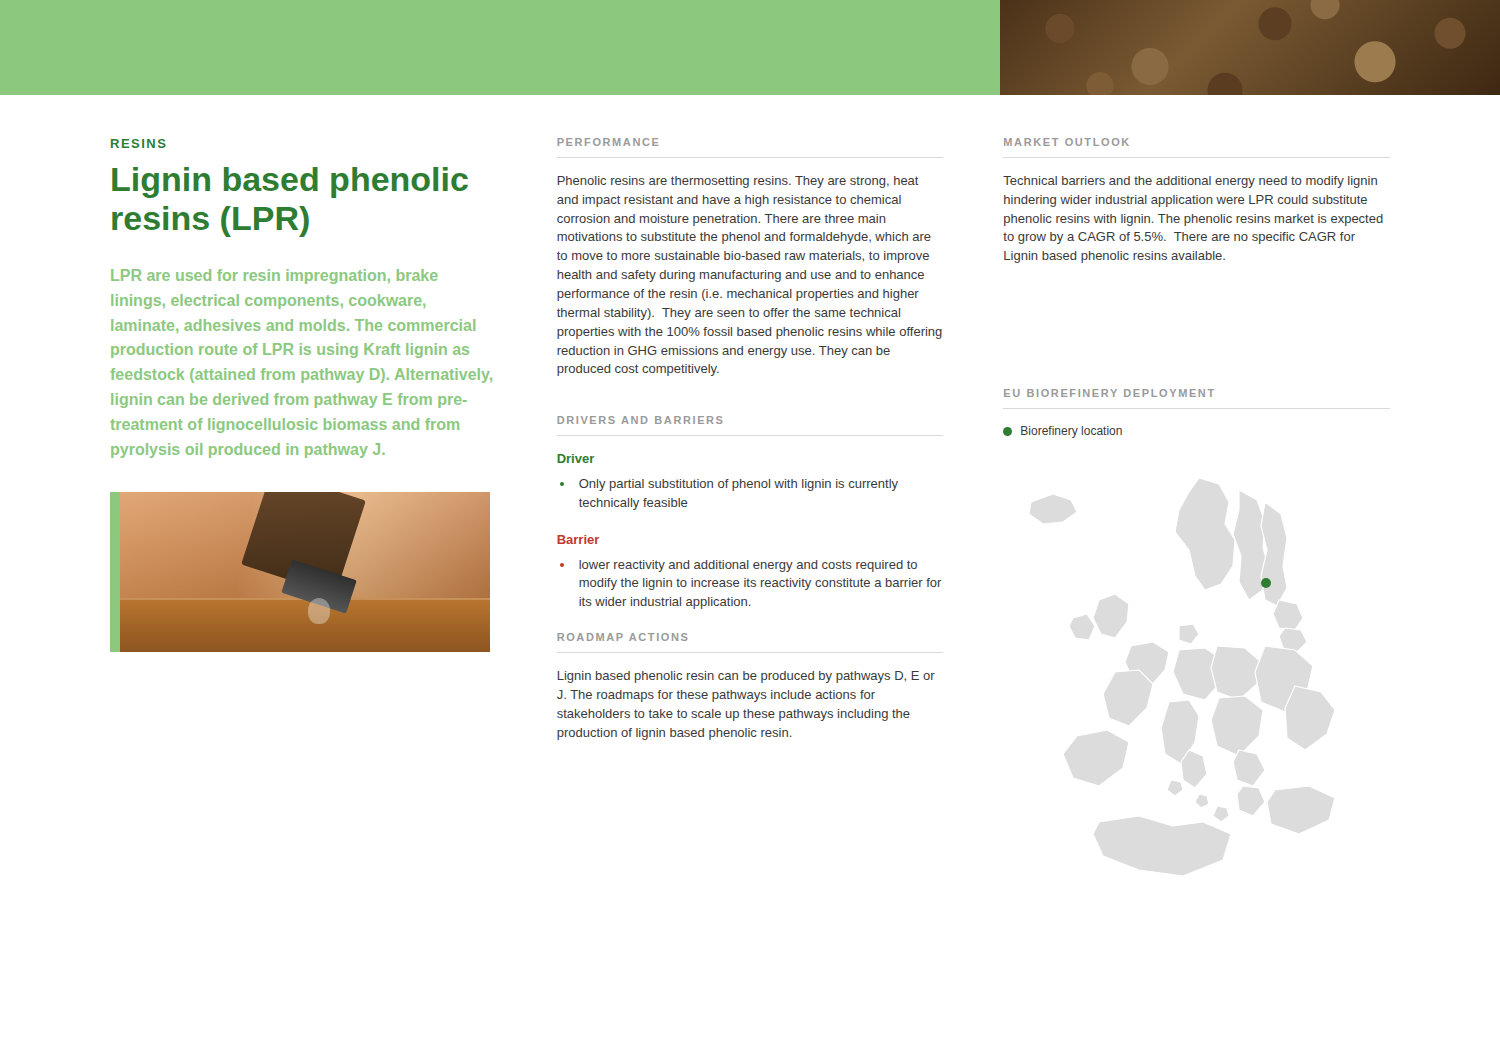Resins
Lignin based phenolic resins (LPR)
LPR are used for resin impregnation, brake linings, electrical components, cookware, laminate, adhesives and molds. The commercial production route of LPR is using Kraft lignin as feedstock (attained from pathway D). Alternatively, lignin can be derived from pathway E from pre-treatment of lignocellulosic biomass and from pyrolysis oil produced in pathway J.
Performance
Phenolic resins are thermosetting resins. They are strong, heat and impact resistant and have a high resistance to chemical corrosion and moisture penetration. There are three main motivations to substitute the phenol and formaldehyde, which are to move to more sustainable bio-based raw materials, to improve health and safety during manufacturing and use and to enhance performance of the resin (i.e. mechanical properties and higher thermal stability). They are seen to offer the same technical properties with the 100% fossil based phenolic resins while offering reduction in GHG emissions and energy use. They can be produced cost competitively.
Drivers and barriers
Driver
Only partial substitution of phenol with lignin is currently technically feasible
Barrier
lower reactivity and additional energy and costs required to modify the lignin to increase its reactivity constitute a barrier for its wider industrial application.
Roadmap actions
Lignin based phenolic resin can be produced by pathways D, E or J. The roadmaps for these pathways include actions for stakeholders to take to scale up these pathways including the production of lignin based phenolic resin.
Market outlook
Technical barriers and the additional energy need to modify lignin hindering wider industrial application were LPR could substitute phenolic resins with lignin. The phenolic resins market is expected to grow by a CAGR of 5.5%. There are no specific CAGR for Lignin based phenolic resins available.
EU biorefinery deployment
Biorefinery location